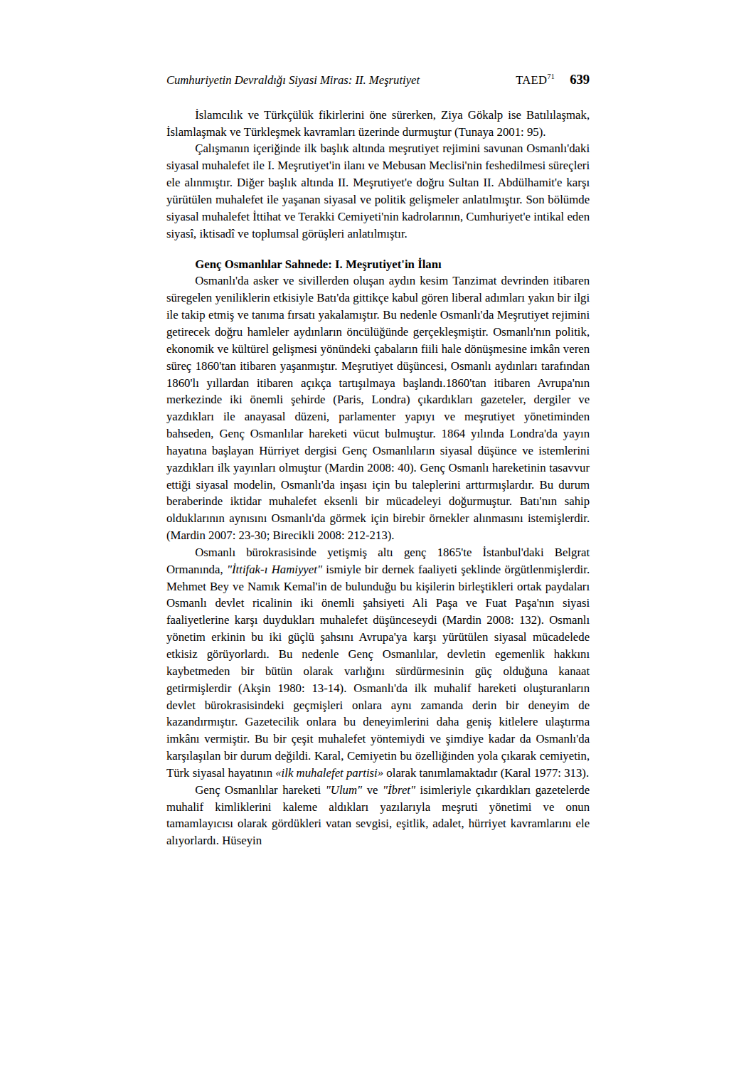Cumhuriyetin Devraldığı Siyasi Miras: II. Meşrutiyet TAED71 639
İslamcılık ve Türkçülük fikirlerini öne sürerken, Ziya Gökalp ise Batılılaşmak, İslamlaşmak ve Türkleşmek kavramları üzerinde durmuştur (Tunaya 2001: 95).
Çalışmanın içeriğinde ilk başlık altında meşrutiyet rejimini savunan Osmanlı'daki siyasal muhalefet ile I. Meşrutiyet'in ilanı ve Mebusan Meclisi'nin feshedilmesi süreçleri ele alınmıştır. Diğer başlık altında II. Meşrutiyet'e doğru Sultan II. Abdülhamit'e karşı yürütülen muhalefet ile yaşanan siyasal ve politik gelişmeler anlatılmıştır. Son bölümde siyasal muhalefet İttihat ve Terakki Cemiyeti'nin kadrolarının, Cumhuriyet'e intikal eden siyasî, iktisadî ve toplumsal görüşleri anlatılmıştır.
Genç Osmanlılar Sahnede: I. Meşrutiyet'in İlanı
Osmanlı'da asker ve sivillerden oluşan aydın kesim Tanzimat devrinden itibaren süregelen yeniliklerin etkisiyle Batı'da gittikçe kabul gören liberal adımları yakın bir ilgi ile takip etmiş ve tanıma fırsatı yakalamıştır. Bu nedenle Osmanlı'da Meşrutiyet rejimini getirecek doğru hamleler aydınların öncülüğünde gerçekleşmiştir. Osmanlı'nın politik, ekonomik ve kültürel gelişmesi yönündeki çabaların fiili hale dönüşmesine imkân veren süreç 1860'tan itibaren yaşanmıştır. Meşrutiyet düşüncesi, Osmanlı aydınları tarafından 1860'lı yıllardan itibaren açıkça tartışılmaya başlandı.1860'tan itibaren Avrupa'nın merkezinde iki önemli şehirde (Paris, Londra) çıkardıkları gazeteler, dergiler ve yazdıkları ile anayasal düzeni, parlamenter yapıyı ve meşrutiyet yönetiminden bahseden, Genç Osmanlılar hareketi vücut bulmuştur. 1864 yılında Londra'da yayın hayatına başlayan Hürriyet dergisi Genç Osmanlıların siyasal düşünce ve istemlerini yazdıkları ilk yayınları olmuştur (Mardin 2008: 40). Genç Osmanlı hareketinin tasavvur ettiği siyasal modelin, Osmanlı'da inşası için bu taleplerini arttırmışlardır. Bu durum beraberinde iktidar muhalefet eksenli bir mücadeleyi doğurmuştur. Batı'nın sahip olduklarının aynısını Osmanlı'da görmek için birebir örnekler alınmasını istemişlerdir. (Mardin 2007: 23-30; Birecikli 2008: 212-213).
Osmanlı bürokrasisinde yetişmiş altı genç 1865'te İstanbul'daki Belgrat Ormanında, "İttifak-ı Hamiyyet" ismiyle bir dernek faaliyeti şeklinde örgütlenmişlerdir. Mehmet Bey ve Namık Kemal'in de bulunduğu bu kişilerin birleştikleri ortak paydaları Osmanlı devlet ricalinin iki önemli şahsiyeti Ali Paşa ve Fuat Paşa'nın siyasi faaliyetlerine karşı duydukları muhalefet düşünceseydi (Mardin 2008: 132). Osmanlı yönetim erkinin bu iki güçlü şahsını Avrupa'ya karşı yürütülen siyasal mücadelede etkisiz görüyorlardı. Bu nedenle Genç Osmanlılar, devletin egemenlik hakkını kaybetmeden bir bütün olarak varlığını sürdürmesinin güç olduğuna kanaat getirmişlerdir (Akşin 1980: 13-14). Osmanlı'da ilk muhalif hareketi oluşturanların devlet bürokrasisindeki geçmişleri onlara aynı zamanda derin bir deneyim de kazandırmıştır. Gazetecilik onlara bu deneyimlerini daha geniş kitlelere ulaştırma imkânı vermiştir. Bu bir çeşit muhalefet yöntemiydi ve şimdiye kadar da Osmanlı'da karşılaşılan bir durum değildi. Karal, Cemiyetin bu özelliğinden yola çıkarak cemiyetin, Türk siyasal hayatının «ilk muhalefet partisi» olarak tanımlamaktadır (Karal 1977: 313).
Genç Osmanlılar hareketi "Ulum" ve "İbret" isimleriyle çıkardıkları gazetelerde muhalif kimliklerini kaleme aldıkları yazılarıyla meşruti yönetimi ve onun tamamlayıcısı olarak gördükleri vatan sevgisi, eşitlik, adalet, hürriyet kavramlarını ele alıyorlardı. Hüseyin